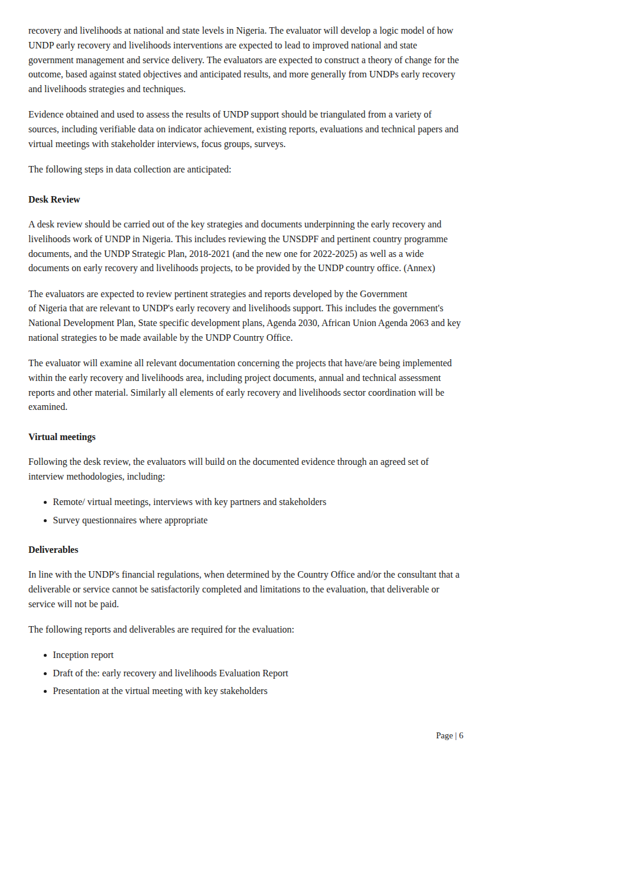recovery and livelihoods at national and state levels in Nigeria. The evaluator will develop a logic model of how UNDP early recovery and livelihoods interventions are expected to lead to improved national and state government management and service delivery. The evaluators are expected to construct a theory of change for the outcome, based against stated objectives and anticipated results, and more generally from UNDPs early recovery and livelihoods strategies and techniques.
Evidence obtained and used to assess the results of UNDP support should be triangulated from a variety of sources, including verifiable data on indicator achievement, existing reports, evaluations and technical papers and virtual meetings with stakeholder interviews, focus groups, surveys.
The following steps in data collection are anticipated:
Desk Review
A desk review should be carried out of the key strategies and documents underpinning the early recovery and livelihoods work of UNDP in Nigeria. This includes reviewing the UNSDPF and pertinent country programme documents, and the UNDP Strategic Plan, 2018-2021 (and the new one for 2022-2025) as well as a wide documents on early recovery and livelihoods projects, to be provided by the UNDP country office. (Annex)
The evaluators are expected to review pertinent strategies and reports developed by the Government
of Nigeria that are relevant to UNDP's early recovery and livelihoods support. This includes the government's National Development Plan, State specific development plans, Agenda 2030, African Union Agenda 2063 and key national strategies to be made available by the UNDP Country Office.
The evaluator will examine all relevant documentation concerning the projects that have/are being implemented within the early recovery and livelihoods area, including project documents, annual and technical assessment reports and other material. Similarly all elements of early recovery and livelihoods sector coordination will be examined.
Virtual meetings
Following the desk review, the evaluators will build on the documented evidence through an agreed set of interview methodologies, including:
Remote/ virtual meetings, interviews with key partners and stakeholders
Survey questionnaires where appropriate
Deliverables
In line with the UNDP's financial regulations, when determined by the Country Office and/or the consultant that a deliverable or service cannot be satisfactorily completed and limitations to the evaluation, that deliverable or service will not be paid.
The following reports and deliverables are required for the evaluation:
Inception report
Draft of the: early recovery and livelihoods Evaluation Report
Presentation at the virtual meeting with key stakeholders
Page | 6